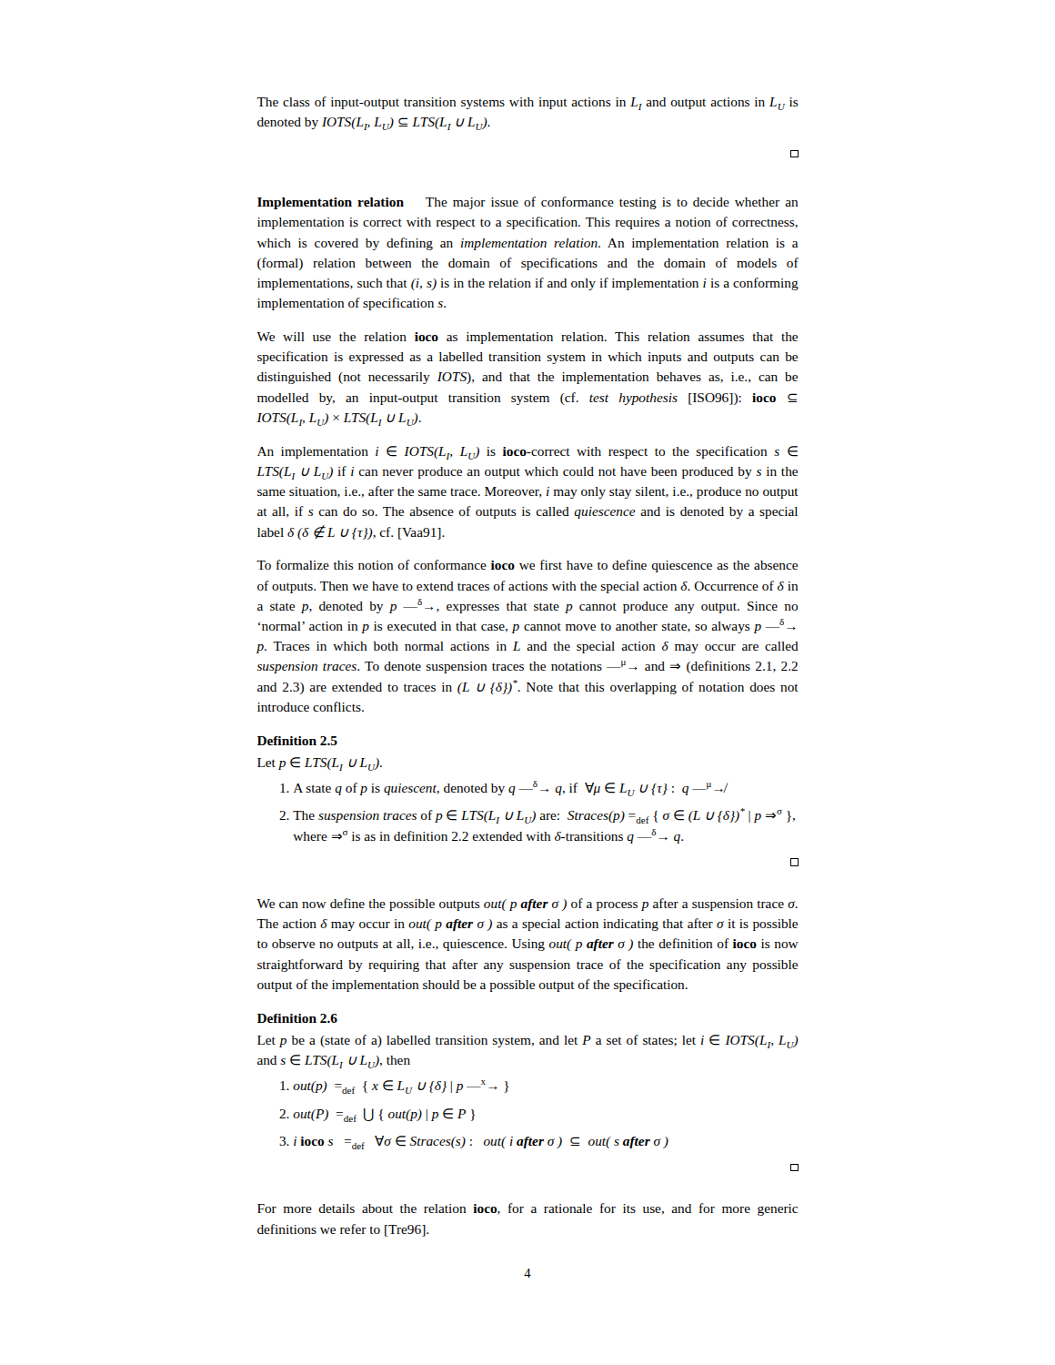The class of input-output transition systems with input actions in LI and output actions in LU is denoted by IOTS(LI, LU) ⊆ LTS(LI ∪ LU).
Implementation relation The major issue of conformance testing is to decide whether an implementation is correct with respect to a specification. This requires a notion of correctness, which is covered by defining an implementation relation. An implementation relation is a (formal) relation between the domain of specifications and the domain of models of implementations, such that (i, s) is in the relation if and only if implementation i is a conforming implementation of specification s.
We will use the relation ioco as implementation relation. This relation assumes that the specification is expressed as a labelled transition system in which inputs and outputs can be distinguished (not necessarily IOTS), and that the implementation behaves as, i.e., can be modelled by, an input-output transition system (cf. test hypothesis [ISO96]): ioco ⊆ IOTS(LI, LU) × LTS(LI ∪ LU).
An implementation i ∈ IOTS(LI, LU) is ioco-correct with respect to the specification s ∈ LTS(LI ∪ LU) if i can never produce an output which could not have been produced by s in the same situation, i.e., after the same trace. Moreover, i may only stay silent, i.e., produce no output at all, if s can do so. The absence of outputs is called quiescence and is denoted by a special label δ (δ ∉ L ∪ {τ}), cf. [Vaa91].
To formalize this notion of conformance ioco we first have to define quiescence as the absence of outputs. Then we have to extend traces of actions with the special action δ. Occurrence of δ in a state p, denoted by p —δ→, expresses that state p cannot produce any output. Since no ‘normal’ action in p is executed in that case, p cannot move to another state, so always p —δ→ p. Traces in which both normal actions in L and the special action δ may occur are called suspension traces. To denote suspension traces the notations —μ→ and ⇒ (definitions 2.1, 2.2 and 2.3) are extended to traces in (L ∪ {δ})*. Note that this overlapping of notation does not introduce conflicts.
Definition 2.5
Let p ∈ LTS(LI ∪ LU).
A state q of p is quiescent, denoted by q —δ→ q, if ∀μ ∈ LU ∪ {τ} : q —μ↛
The suspension traces of p ∈ LTS(LI ∪ LU) are: Straces(p) =def { σ ∈ (L ∪ {δ})* | p ⇒σ }, where ⇒σ is as in definition 2.2 extended with δ-transitions q —δ→ q.
We can now define the possible outputs out( p after σ ) of a process p after a suspension trace σ. The action δ may occur in out( p after σ ) as a special action indicating that after σ it is possible to observe no outputs at all, i.e., quiescence. Using out( p after σ ) the definition of ioco is now straightforward by requiring that after any suspension trace of the specification any possible output of the implementation should be a possible output of the specification.
Definition 2.6
Let p be a (state of a) labelled transition system, and let P a set of states; let i ∈ IOTS(LI, LU) and s ∈ LTS(LI ∪ LU), then
out(p) =def { x ∈ LU ∪ {δ} | p —x→ }
out(P) =def ⋃ { out(p) | p ∈ P }
i ioco s =def ∀σ ∈ Straces(s) : out( i after σ ) ⊆ out( s after σ )
For more details about the relation ioco, for a rationale for its use, and for more generic definitions we refer to [Tre96].
4